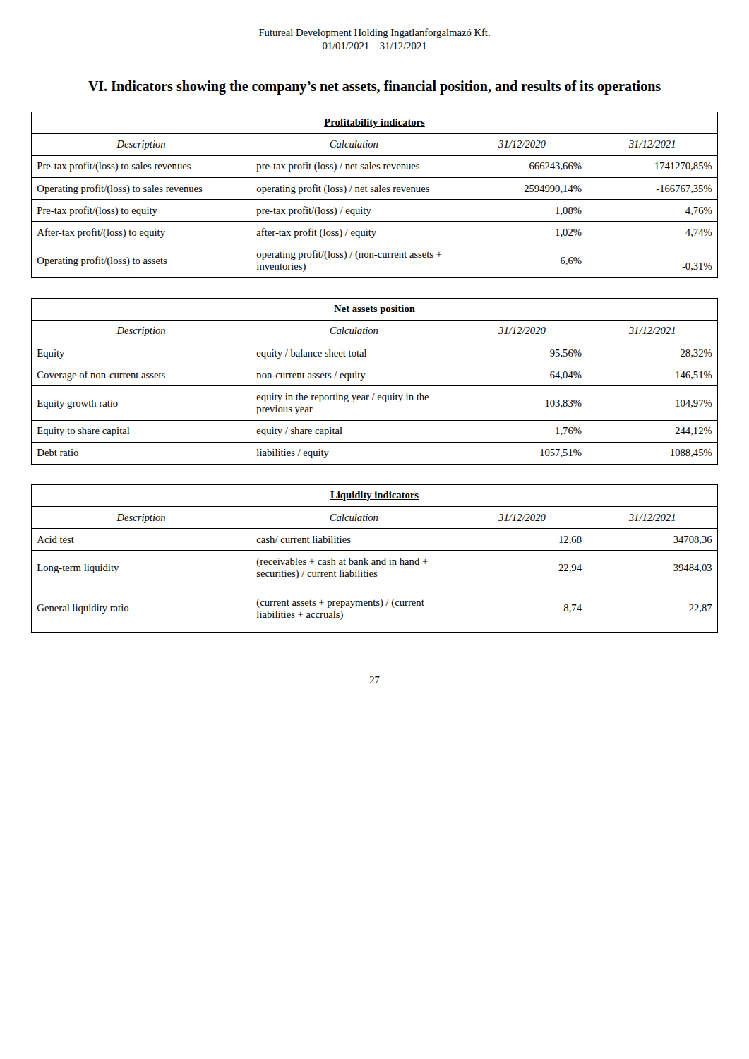Futureal Development Holding Ingatlanforgalmazó Kft.
01/01/2021 – 31/12/2021
VI. Indicators showing the company’s net assets, financial position, and results of its operations
Profitability indicators
| Description | Calculation | 31/12/2020 | 31/12/2021 |
| --- | --- | --- | --- |
| Pre-tax profit/(loss) to sales revenues | pre-tax profit (loss) / net sales revenues | 666243,66% | 1741270,85% |
| Operating profit/(loss) to sales revenues | operating profit (loss) / net sales revenues | 2594990,14% | -166767,35% |
| Pre-tax profit/(loss) to equity | pre-tax profit/(loss) / equity | 1,08% | 4,76% |
| After-tax profit/(loss) to equity | after-tax profit (loss) / equity | 1,02% | 4,74% |
| Operating profit/(loss) to assets | operating profit/(loss) / (non-current assets + inventories) | 6,6% | -0,31% |
Net assets position
| Description | Calculation | 31/12/2020 | 31/12/2021 |
| --- | --- | --- | --- |
| Equity | equity / balance sheet total | 95,56% | 28,32% |
| Coverage of non-current assets | non-current assets / equity | 64,04% | 146,51% |
| Equity growth ratio | equity in the reporting year / equity in the previous year | 103,83% | 104,97% |
| Equity to share capital | equity / share capital | 1,76% | 244,12% |
| Debt ratio | liabilities / equity | 1057,51% | 1088,45% |
Liquidity indicators
| Description | Calculation | 31/12/2020 | 31/12/2021 |
| --- | --- | --- | --- |
| Acid test | cash/ current liabilities | 12,68 | 34708,36 |
| Long-term liquidity | (receivables + cash at bank and in hand + securities) / current liabilities | 22,94 | 39484,03 |
| General liquidity ratio | (current assets + prepayments) / (current liabilities + accruals) | 8,74 | 22,87 |
27